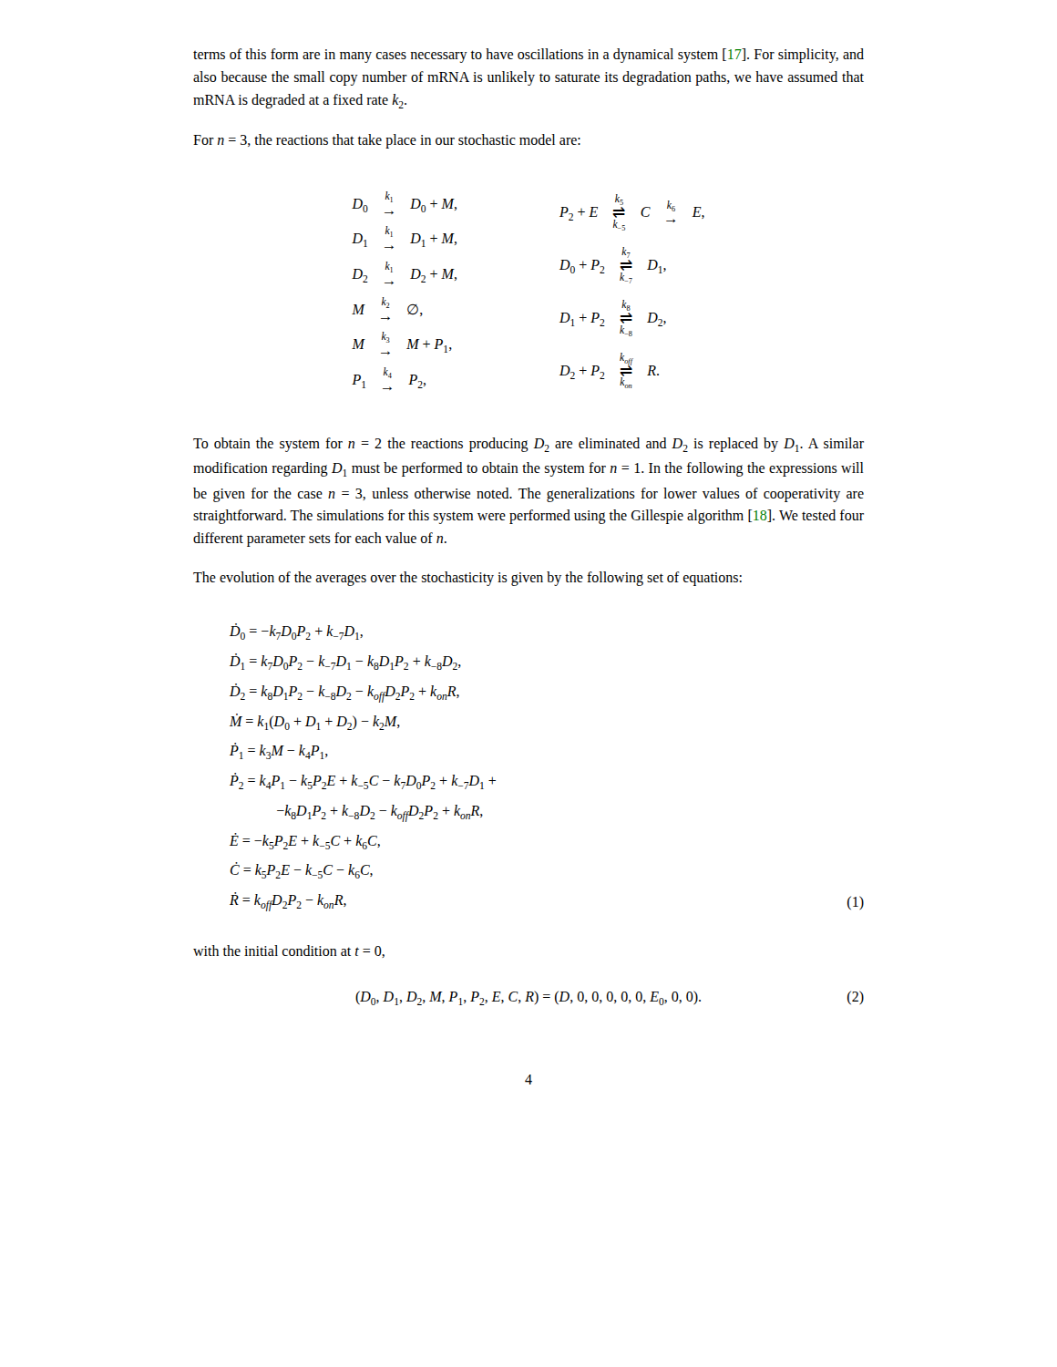terms of this form are in many cases necessary to have oscillations in a dynamical system [17]. For simplicity, and also because the small copy number of mRNA is unlikely to saturate its degradation paths, we have assumed that mRNA is degraded at a fixed rate k2.
For n = 3, the reactions that take place in our stochastic model are:
| D 0 k 1 → D 0 + M , |
| D 1 k 1 → D 1 + M , |
| D 2 k 1 → D 2 + M , |
| M k 2 → ∅, |
| M k 3 → M + P 1 , |
| P 1 k 4 → P 2 , |
| P 2 + E k 5 ⇌ k −5 C k 6 → E , |
| D 0 + P 2 k 7 ⇌ k −7 D 1 , |
| D 1 + P 2 k 8 ⇌ k −8 D 2 , |
| D 2 + P 2 k off ⇌ k on R . |
To obtain the system for n = 2 the reactions producing D2 are eliminated and D2 is replaced by D1. A similar modification regarding D1 must be performed to obtain the system for n = 1. In the following the expressions will be given for the case n = 3, unless otherwise noted. The generalizations for lower values of cooperativity are straightforward. The simulations for this system were performed using the Gillespie algorithm [18]. We tested four different parameter sets for each value of n.
The evolution of the averages over the stochasticity is given by the following set of equations:
| Ḋ 0 = − k 7 D 0 P 2 + k −7 D 1 , |
| Ḋ 1 = k 7 D 0 P 2 − k −7 D 1 − k 8 D 1 P 2 + k −8 D 2 , |
| Ḋ 2 = k 8 D 1 P 2 − k −8 D 2 − k off D 2 P 2 + k on R , |
| Ṁ = k 1 ( D 0 + D 1 + D 2 ) − k 2 M , |
| Ṗ 1 = k 3 M − k 4 P 1 , |
| Ṗ 2 = k 4 P 1 − k 5 P 2 E + k −5 C − k 7 D 0 P 2 + k −7 D 1 + |
| − k 8 D 1 P 2 + k −8 D 2 − k off D 2 P 2 + k on R , |
| Ė = − k 5 P 2 E + k −5 C + k 6 C , |
| Ċ = k 5 P 2 E − k −5 C − k 6 C , |
| Ṙ = k off D 2 P 2 − k on R , |
(1)
with the initial condition at t = 0,
(D0, D1, D2, M, P1, P2, E, C, R) = (D, 0, 0, 0, 0, 0, E0, 0, 0). (2)
4